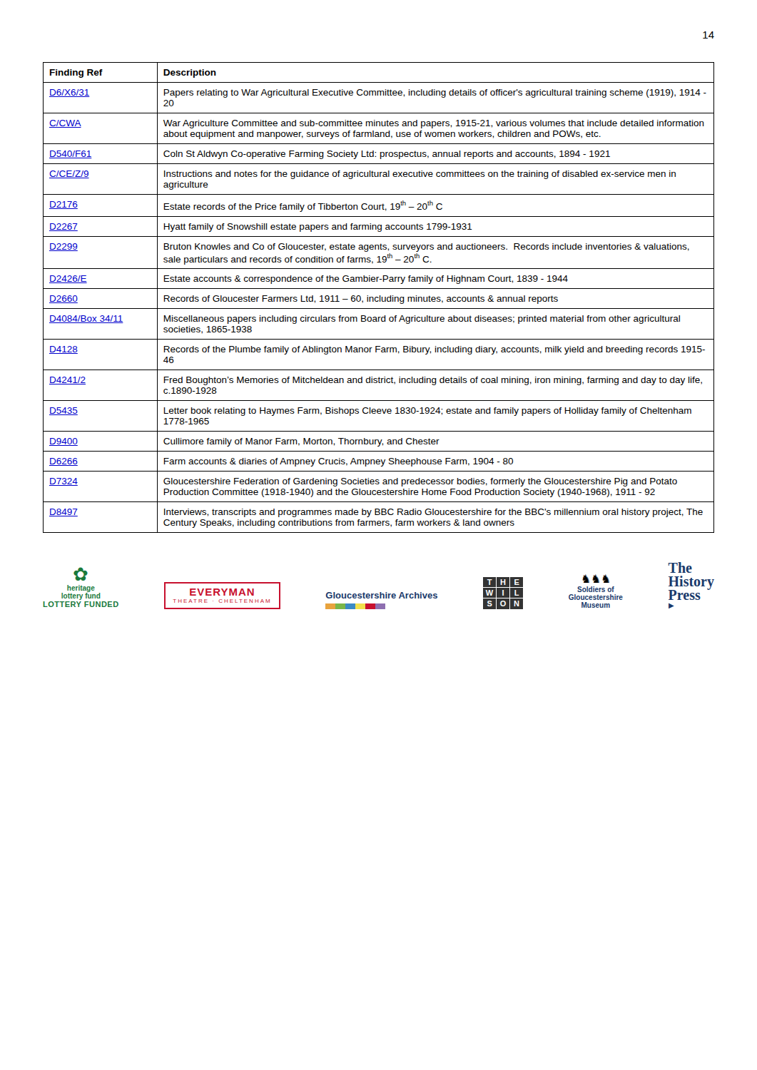14
| Finding Ref | Description |
| --- | --- |
| D6/X6/31 | Papers relating to War Agricultural Executive Committee, including details of officer's agricultural training scheme (1919), 1914 - 20 |
| C/CWA | War Agriculture Committee and sub-committee minutes and papers, 1915-21, various volumes that include detailed information about equipment and manpower, surveys of farmland, use of women workers, children and POWs, etc. |
| D540/F61 | Coln St Aldwyn Co-operative Farming Society Ltd: prospectus, annual reports and accounts, 1894 - 1921 |
| C/CE/Z/9 | Instructions and notes for the guidance of agricultural executive committees on the training of disabled ex-service men in agriculture |
| D2176 | Estate records of the Price family of Tibberton Court, 19 th – 20 th C |
| D2267 | Hyatt family of Snowshill estate papers and farming accounts 1799-1931 |
| D2299 | Bruton Knowles and Co of Gloucester, estate agents, surveyors and auctioneers. Records include inventories & valuations, sale particulars and records of condition of farms, 19 th – 20 th C. |
| D2426/E | Estate accounts & correspondence of the Gambier-Parry family of Highnam Court, 1839 - 1944 |
| D2660 | Records of Gloucester Farmers Ltd, 1911 – 60, including minutes, accounts & annual reports |
| D4084/Box 34/11 | Miscellaneous papers including circulars from Board of Agriculture about diseases; printed material from other agricultural societies, 1865-1938 |
| D4128 | Records of the Plumbe family of Ablington Manor Farm, Bibury, including diary, accounts, milk yield and breeding records 1915-46 |
| D4241/2 | Fred Boughton’s Memories of Mitcheldean and district, including details of coal mining, iron mining, farming and day to day life, c.1890-1928 |
| D5435 | Letter book relating to Haymes Farm, Bishops Cleeve 1830-1924; estate and family papers of Holliday family of Cheltenham 1778-1965 |
| D9400 | Cullimore family of Manor Farm, Morton, Thornbury, and Chester |
| D6266 | Farm accounts & diaries of Ampney Crucis, Ampney Sheephouse Farm, 1904 - 80 |
| D7324 | Gloucestershire Federation of Gardening Societies and predecessor bodies, formerly the Gloucestershire Pig and Potato Production Committee (1918-1940) and the Gloucestershire Home Food Production Society (1940-1968), 1911 - 92 |
| D8497 | Interviews, transcripts and programmes made by BBC Radio Gloucestershire for the BBC's millennium oral history project, The Century Speaks, including contributions from farmers, farm workers & land owners |
✿
heritage
lottery fund
LOTTERY FUNDED
EVERYMANTHEATRE · CHELTENHAM
Gloucestershire Archives
THE WIL SON
♞♞♞
Soldiers of
Gloucestershire
Museum
The
History
Press ▶